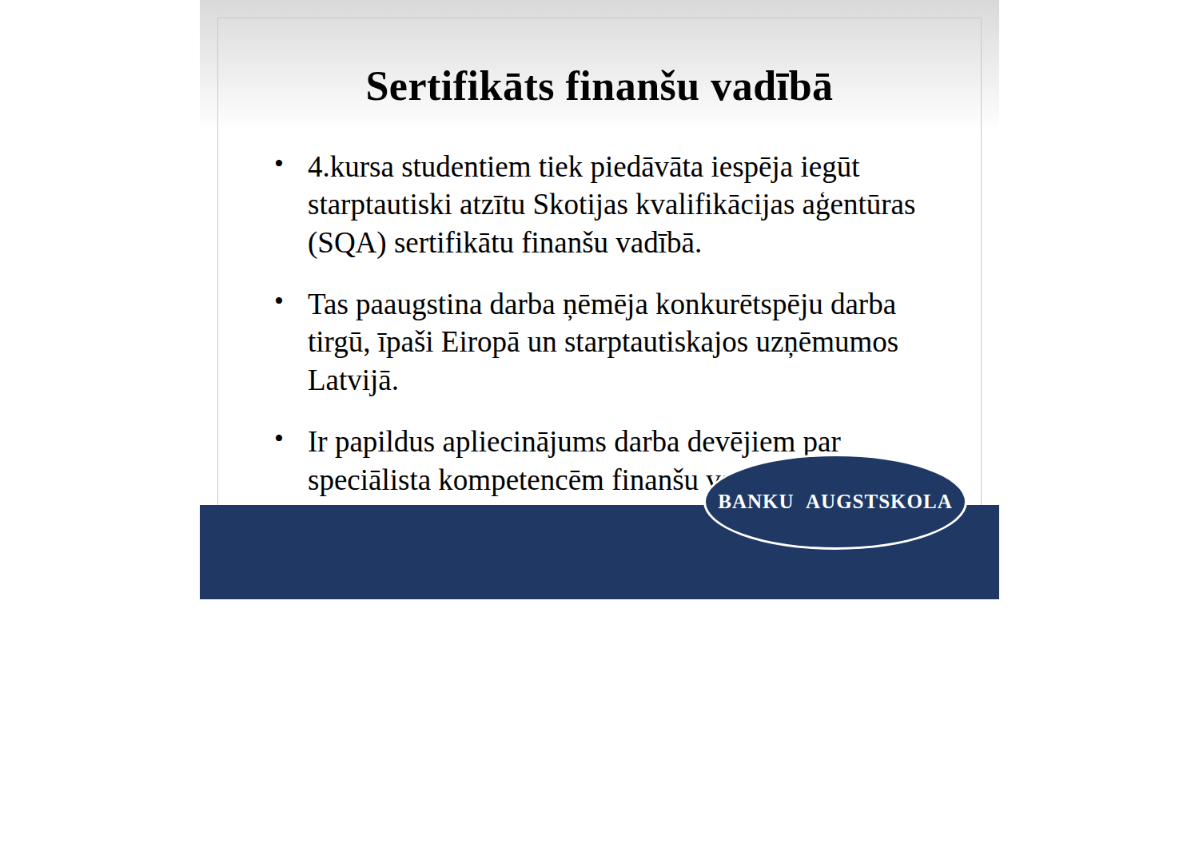Sertifikāts finanšu vadībā
4.kursa studentiem tiek piedāvāta iespēja iegūt starptautiski atzītu Skotijas kvalifikācijas aģentūras (SQA) sertifikātu finanšu vadībā.
Tas paaugstina darba ņēmēja konkurētspēju darba tirgū, īpaši Eiropā un starptautiskajos uzņēmumos Latvijā.
Ir papildus apliecinājums darba devējiem par speciālista kompetencēm finanšu vadībā.
BANKU AUGSTSKOLA